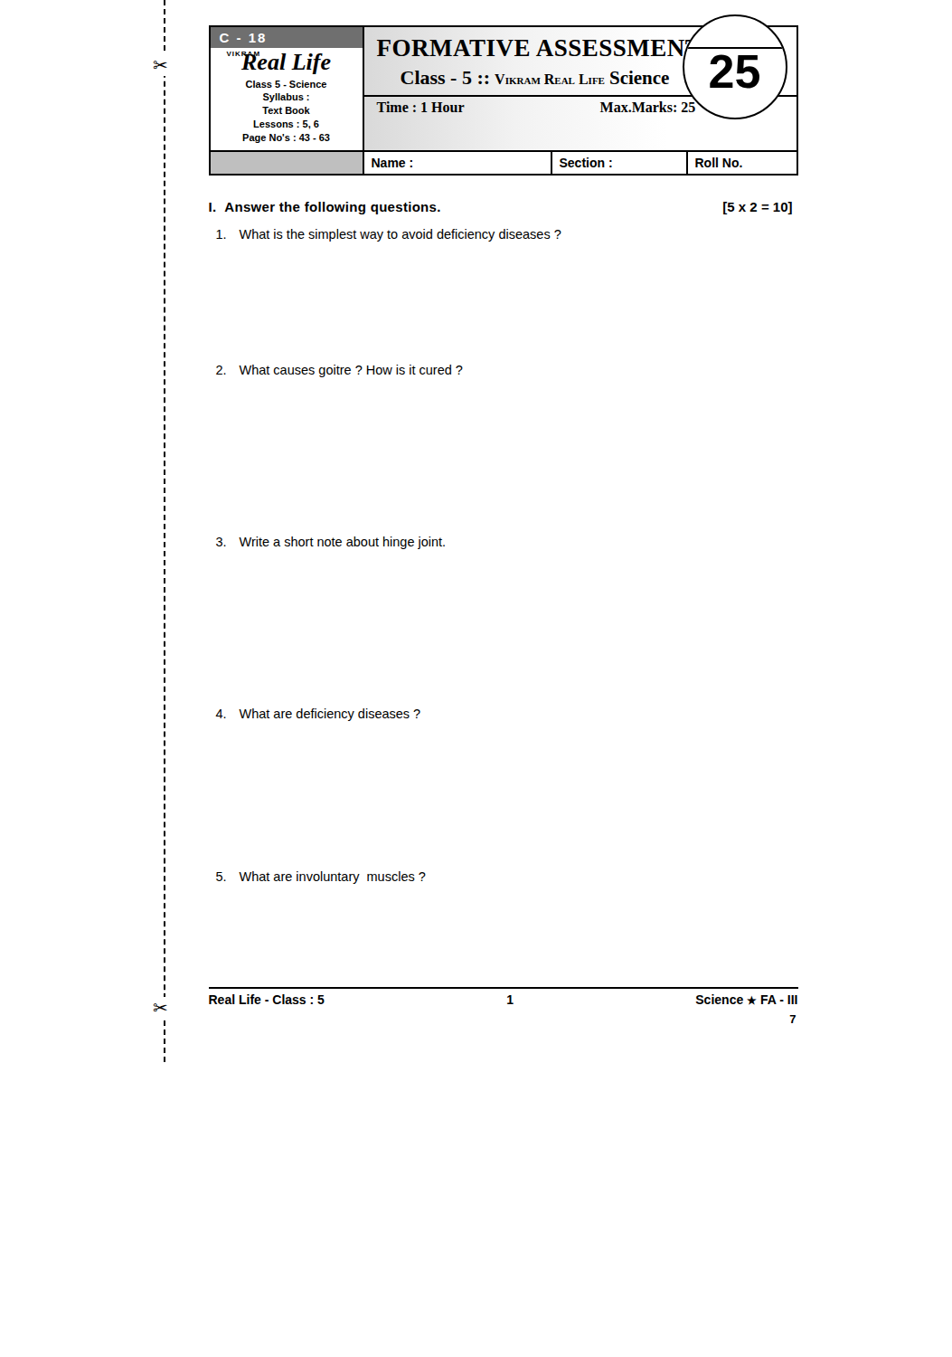✂
✂
C - 18
VIKRAM
Real Life
Class 5 - Science
Syllabus :
Text Book
Lessons : 5, 6
Page No's : 43 - 63
FORMATIVE ASSESSMENT - III
Class - 5 :: Vikram Real Life Science
Time : 1 Hour Max.Marks: 25
25
Name :
Section :
Roll No.
I. Answer the following questions. [5 x 2 = 10]
1. What is the simplest way to avoid deficiency diseases ?
2. What causes goitre ? How is it cured ?
3. Write a short note about hinge joint.
4. What are deficiency diseases ?
5. What are involuntary muscles ?
Real Life - Class : 5
1
Science ★ FA - III
7